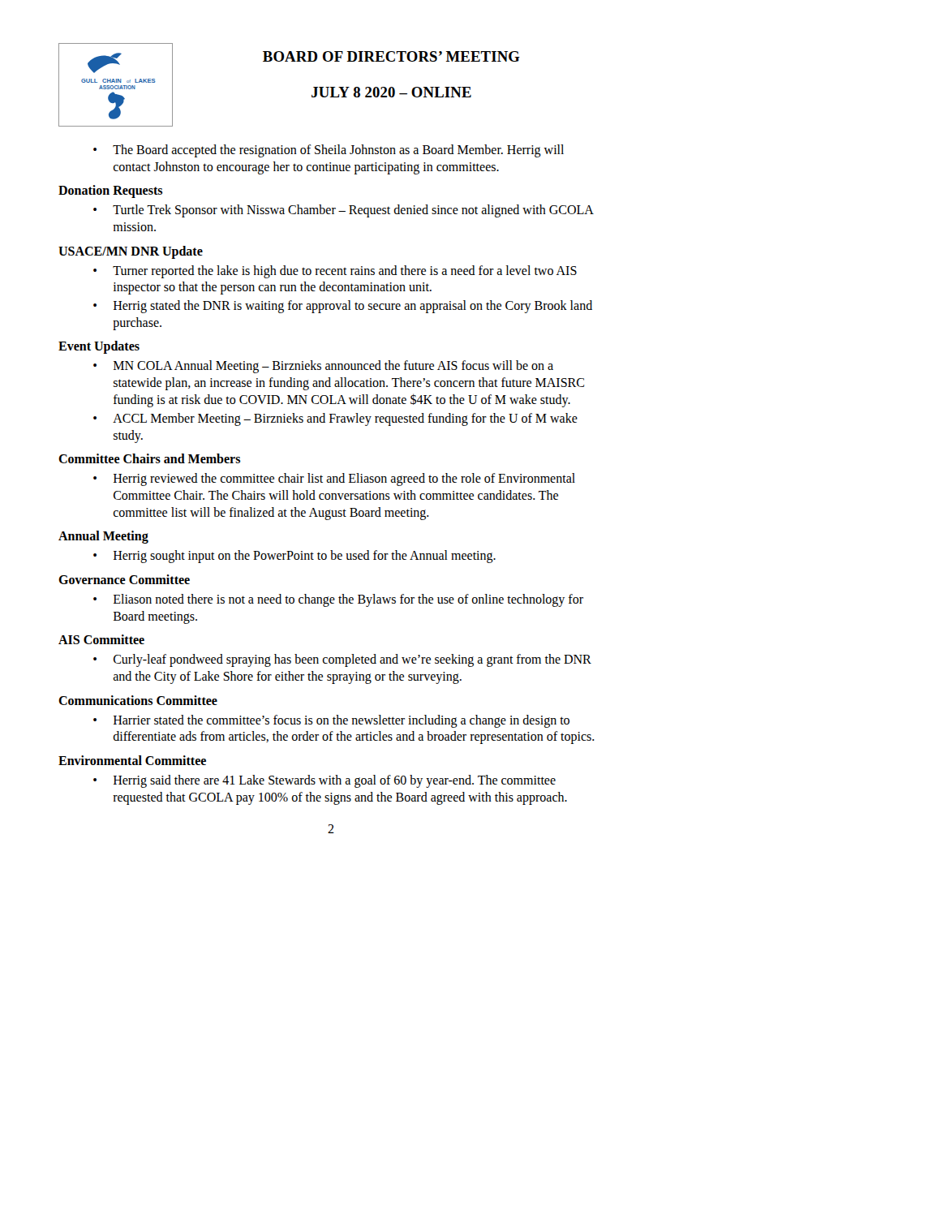GULL CHAIN of LAKES ASSOCIATION
BOARD OF DIRECTORS’ MEETING
JULY 8 2020 – ONLINE
The Board accepted the resignation of Sheila Johnston as a Board Member. Herrig will contact Johnston to encourage her to continue participating in committees.
Donation Requests
Turtle Trek Sponsor with Nisswa Chamber – Request denied since not aligned with GCOLA mission.
USACE/MN DNR Update
Turner reported the lake is high due to recent rains and there is a need for a level two AIS inspector so that the person can run the decontamination unit.
Herrig stated the DNR is waiting for approval to secure an appraisal on the Cory Brook land purchase.
Event Updates
MN COLA Annual Meeting – Birznieks announced the future AIS focus will be on a statewide plan, an increase in funding and allocation. There’s concern that future MAISRC funding is at risk due to COVID. MN COLA will donate $4K to the U of M wake study.
ACCL Member Meeting – Birznieks and Frawley requested funding for the U of M wake study.
Committee Chairs and Members
Herrig reviewed the committee chair list and Eliason agreed to the role of Environmental Committee Chair. The Chairs will hold conversations with committee candidates. The committee list will be finalized at the August Board meeting.
Annual Meeting
Herrig sought input on the PowerPoint to be used for the Annual meeting.
Governance Committee
Eliason noted there is not a need to change the Bylaws for the use of online technology for Board meetings.
AIS Committee
Curly-leaf pondweed spraying has been completed and we’re seeking a grant from the DNR and the City of Lake Shore for either the spraying or the surveying.
Communications Committee
Harrier stated the committee’s focus is on the newsletter including a change in design to differentiate ads from articles, the order of the articles and a broader representation of topics.
Environmental Committee
Herrig said there are 41 Lake Stewards with a goal of 60 by year-end. The committee requested that GCOLA pay 100% of the signs and the Board agreed with this approach.
2